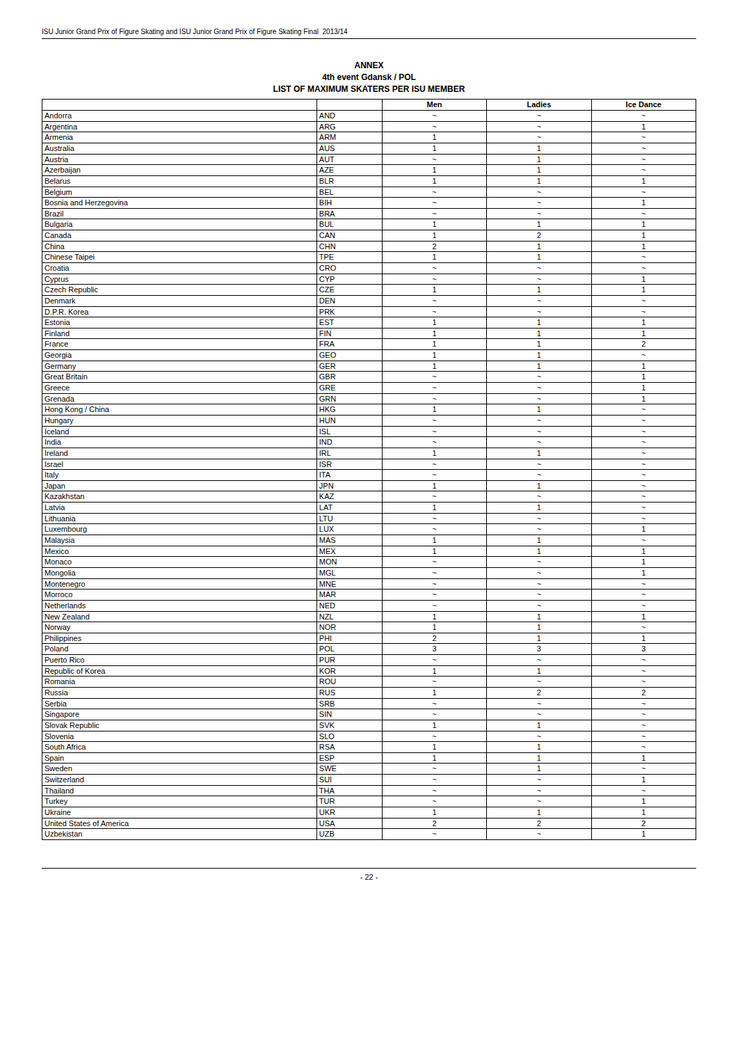ISU Junior Grand Prix of Figure Skating and ISU Junior Grand Prix of Figure Skating Final 2013/14
ANNEX
4th event Gdansk / POL
LIST OF MAXIMUM SKATERS PER ISU MEMBER
| | | Men | Ladies | Ice Dance |
| --- | --- | --- | --- | --- |
| Andorra | AND | ~ | ~ | ~ |
| Argentina | ARG | ~ | ~ | 1 |
| Armenia | ARM | 1 | ~ | ~ |
| Australia | AUS | 1 | 1 | ~ |
| Austria | AUT | ~ | 1 | ~ |
| Azerbaijan | AZE | 1 | 1 | ~ |
| Belarus | BLR | 1 | 1 | 1 |
| Belgium | BEL | ~ | ~ | ~ |
| Bosnia and Herzegovina | BIH | ~ | ~ | 1 |
| Brazil | BRA | ~ | ~ | ~ |
| Bulgaria | BUL | 1 | 1 | 1 |
| Canada | CAN | 1 | 2 | 1 |
| China | CHN | 2 | 1 | 1 |
| Chinese Taipei | TPE | 1 | 1 | ~ |
| Croatia | CRO | ~ | ~ | ~ |
| Cyprus | CYP | ~ | ~ | 1 |
| Czech Republic | CZE | 1 | 1 | 1 |
| Denmark | DEN | ~ | ~ | ~ |
| D.P.R. Korea | PRK | ~ | ~ | ~ |
| Estonia | EST | 1 | 1 | 1 |
| Finland | FIN | 1 | 1 | 1 |
| France | FRA | 1 | 1 | 2 |
| Georgia | GEO | 1 | 1 | ~ |
| Germany | GER | 1 | 1 | 1 |
| Great Britain | GBR | ~ | ~ | 1 |
| Greece | GRE | ~ | ~ | 1 |
| Grenada | GRN | ~ | ~ | 1 |
| Hong Kong / China | HKG | 1 | 1 | ~ |
| Hungary | HUN | ~ | ~ | ~ |
| Iceland | ISL | ~ | ~ | ~ |
| India | IND | ~ | ~ | ~ |
| Ireland | IRL | 1 | 1 | ~ |
| Israel | ISR | ~ | ~ | ~ |
| Italy | ITA | ~ | ~ | ~ |
| Japan | JPN | 1 | 1 | ~ |
| Kazakhstan | KAZ | ~ | ~ | ~ |
| Latvia | LAT | 1 | 1 | ~ |
| Lithuania | LTU | ~ | ~ | ~ |
| Luxembourg | LUX | ~ | ~ | 1 |
| Malaysia | MAS | 1 | 1 | ~ |
| Mexico | MEX | 1 | 1 | 1 |
| Monaco | MON | ~ | ~ | 1 |
| Mongolia | MGL | ~ | ~ | 1 |
| Montenegro | MNE | ~ | ~ | ~ |
| Morroco | MAR | ~ | ~ | ~ |
| Netherlands | NED | ~ | ~ | ~ |
| New Zealand | NZL | 1 | 1 | 1 |
| Norway | NOR | 1 | 1 | ~ |
| Philippines | PHI | 2 | 1 | 1 |
| Poland | POL | 3 | 3 | 3 |
| Puerto Rico | PUR | ~ | ~ | ~ |
| Republic of Korea | KOR | 1 | 1 | ~ |
| Romania | ROU | ~ | ~ | ~ |
| Russia | RUS | 1 | 2 | 2 |
| Serbia | SRB | ~ | ~ | ~ |
| Singapore | SIN | ~ | ~ | ~ |
| Slovak Republic | SVK | 1 | 1 | ~ |
| Slovenia | SLO | ~ | ~ | ~ |
| South Africa | RSA | 1 | 1 | ~ |
| Spain | ESP | 1 | 1 | 1 |
| Sweden | SWE | ~ | 1 | ~ |
| Switzerland | SUI | ~ | ~ | 1 |
| Thailand | THA | ~ | ~ | ~ |
| Turkey | TUR | ~ | ~ | 1 |
| Ukraine | UKR | 1 | 1 | 1 |
| United States of America | USA | 2 | 2 | 2 |
| Uzbekistan | UZB | ~ | ~ | 1 |
- 22 -